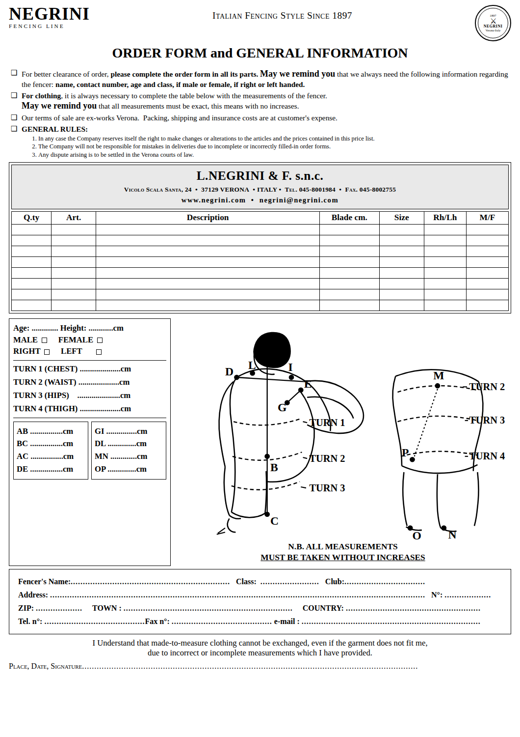NEGRINI
FENCING LINE
Italian Fencing Style Since 1897
1897
⚔
NEGRINI
Verona-Italy
ORDER FORM and GENERAL INFORMATION
For better clearance of order, please complete the order form in all its parts. May we remind you that we always need the following information regarding the fencer: name, contact number, age and class, if male or female, if right or left handed.
For clothing, it is always necessary to complete the table below with the measurements of the fencer.
May we remind you that all measurements must be exact, this means with no increases.
Our terms of sale are ex-works Verona. Packing, shipping and insurance costs are at customer's expense.
GENERAL RULES:
In any case the Company reserves itself the right to make changes or alterations to the articles and the prices contained in this price list.
The Company will not be responsible for mistakes in deliveries due to incomplete or incorrectly filled-in order forms.
Any dispute arising is to be settled in the Verona courts of law.
L.NEGRINI & F. s.n.c.
Vicolo Scala Santa, 24 • 37129 VERONA • ITALY • Tel. 045-8001984 • Fax. 045-8002755
www.negrini.com • negrini@negrini.com
| Q.ty | Art. | Description | Blade cm. | Size | Rh/Lh | M/F |
| --- | --- | --- | --- | --- | --- | --- |
Age: ............. Height: ............cm
MALE FEMALE
RIGHT LEFT
TURN 1 (CHEST) ....................cm
TURN 2 (WAIST) ....................cm
TURN 3 (HIPS) .....................cm
TURN 4 (THIGH) ....................cm
AB ................cm
BC ................cm
AC ................cm
DE ................cm
GI ...............cm
DL ..............cm
MN .............cm
OP ..............cm
A B C D E G I L TURN 1 TURN 2 TURN 3 M P O N TURN 2 TURN 3 TURN 4
N.B. ALL MEASUREMENTS
MUST BE TAKEN WITHOUT INCREASES
Fencer's Name:................................................................. Class: ........................ Club:.................................
Address: ......................................................................................................................................................... N°: ...................
ZIP: ................... TOWN : ..................................................................... COUNTRY: .......................................................
Tel. n°: ......................................... Fax n°: ......................................... e-mail : .........................................................................
I Understand that made-to-measure clothing cannot be exchanged, even if the garment does not fit me,
due to incorrect or incomplete measurements which I have provided.
Place, Date, Signature.........................................................................................................................................